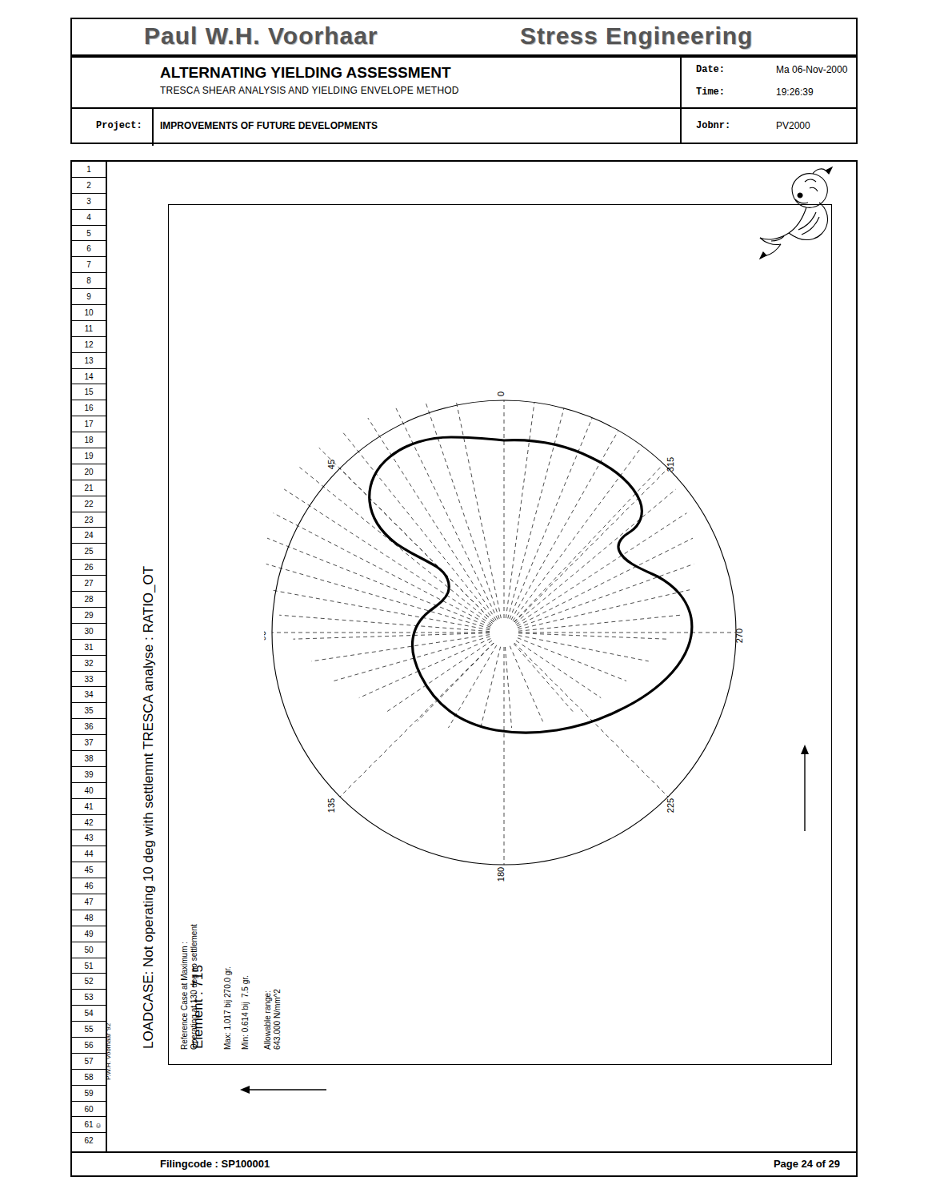Paul W.H. Voorhaar
Stress Engineering
ALTERNATING YIELDING ASSESSMENT
TRESCA SHEAR ANALYSIS AND YIELDING ENVELOPE METHOD
Date:
Ma 06-Nov-2000
Time:
19:26:39
Project:
IMPROVEMENTS OF FUTURE DEVELOPMENTS
Jobnr:
PV2000
1
2
3
4
5
6
7
8
9
10
11
12
13
14
15
16
17
18
19
20
21
22
23
24
25
26
27
28
29
30
31
32
33
34
35
36
37
38
39
40
41
42
43
44
45
46
47
48
49
50
51
52
53
54
55
56
57
58
59
60
61
62
LOADCASE: Not operating 10 deg with settlemnt TRESCA analyse : RATIO_OT
Element : 715
Reference Case at Maximum :
Operating at 130 deg no settlement
Max: 1.017 bij 270.0 gr.
Min: 0.614 bij 7.5 gr.
Allowable range:
643.000 N/mm^2
P.W.H. Voorhaar '92
©
0 315 270 225 180 135 90 45
Filingcode : SP100001
Page 24 of 29